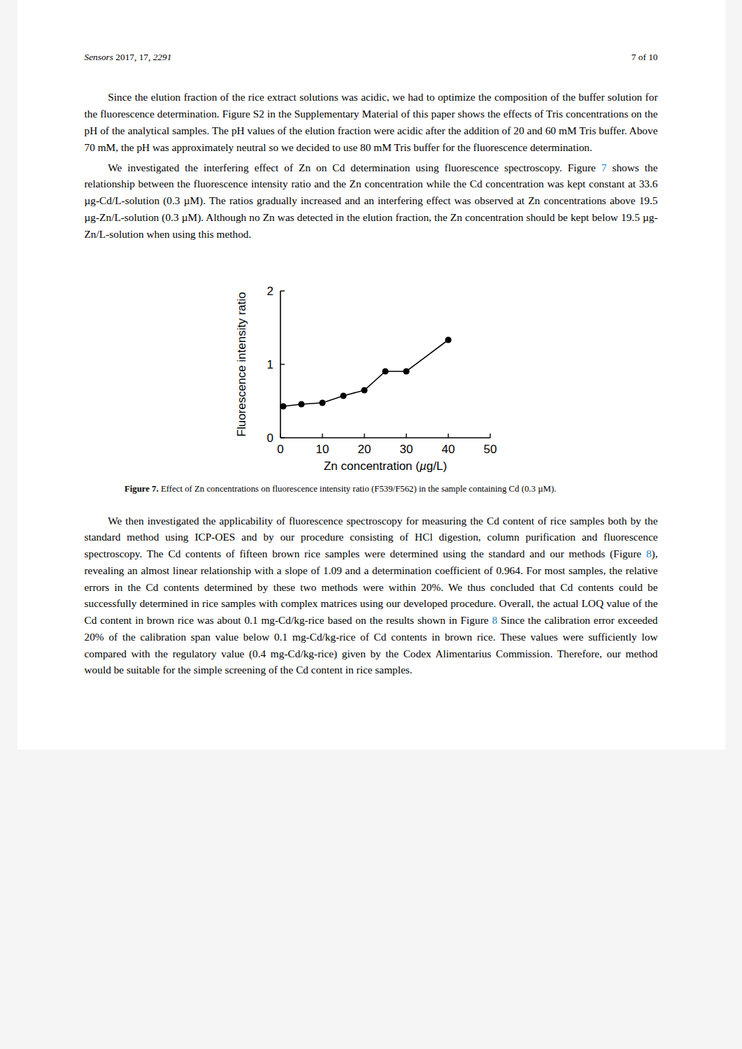Sensors 2017, 17, 2291
7 of 10
Since the elution fraction of the rice extract solutions was acidic, we had to optimize the composition of the buffer solution for the fluorescence determination. Figure S2 in the Supplementary Material of this paper shows the effects of Tris concentrations on the pH of the analytical samples. The pH values of the elution fraction were acidic after the addition of 20 and 60 mM Tris buffer. Above 70 mM, the pH was approximately neutral so we decided to use 80 mM Tris buffer for the fluorescence determination.
We investigated the interfering effect of Zn on Cd determination using fluorescence spectroscopy. Figure 7 shows the relationship between the fluorescence intensity ratio and the Zn concentration while the Cd concentration was kept constant at 33.6 µg-Cd/L-solution (0.3 µM). The ratios gradually increased and an interfering effect was observed at Zn concentrations above 19.5 µg-Zn/L-solution (0.3 µM). Although no Zn was detected in the elution fraction, the Zn concentration should be kept below 19.5 µg-Zn/L-solution when using this method.
0 10 20 30 40 50 0 1 2 Zn concentration (µg/L) Fluorescence intensity ratio
Figure 7. Effect of Zn concentrations on fluorescence intensity ratio (F539/F562) in the sample containing Cd (0.3 µM).
We then investigated the applicability of fluorescence spectroscopy for measuring the Cd content of rice samples both by the standard method using ICP-OES and by our procedure consisting of HCl digestion, column purification and fluorescence spectroscopy. The Cd contents of fifteen brown rice samples were determined using the standard and our methods (Figure 8), revealing an almost linear relationship with a slope of 1.09 and a determination coefficient of 0.964. For most samples, the relative errors in the Cd contents determined by these two methods were within 20%. We thus concluded that Cd contents could be successfully determined in rice samples with complex matrices using our developed procedure. Overall, the actual LOQ value of the Cd content in brown rice was about 0.1 mg-Cd/kg-rice based on the results shown in Figure 8 Since the calibration error exceeded 20% of the calibration span value below 0.1 mg-Cd/kg-rice of Cd contents in brown rice. These values were sufficiently low compared with the regulatory value (0.4 mg-Cd/kg-rice) given by the Codex Alimentarius Commission. Therefore, our method would be suitable for the simple screening of the Cd content in rice samples.